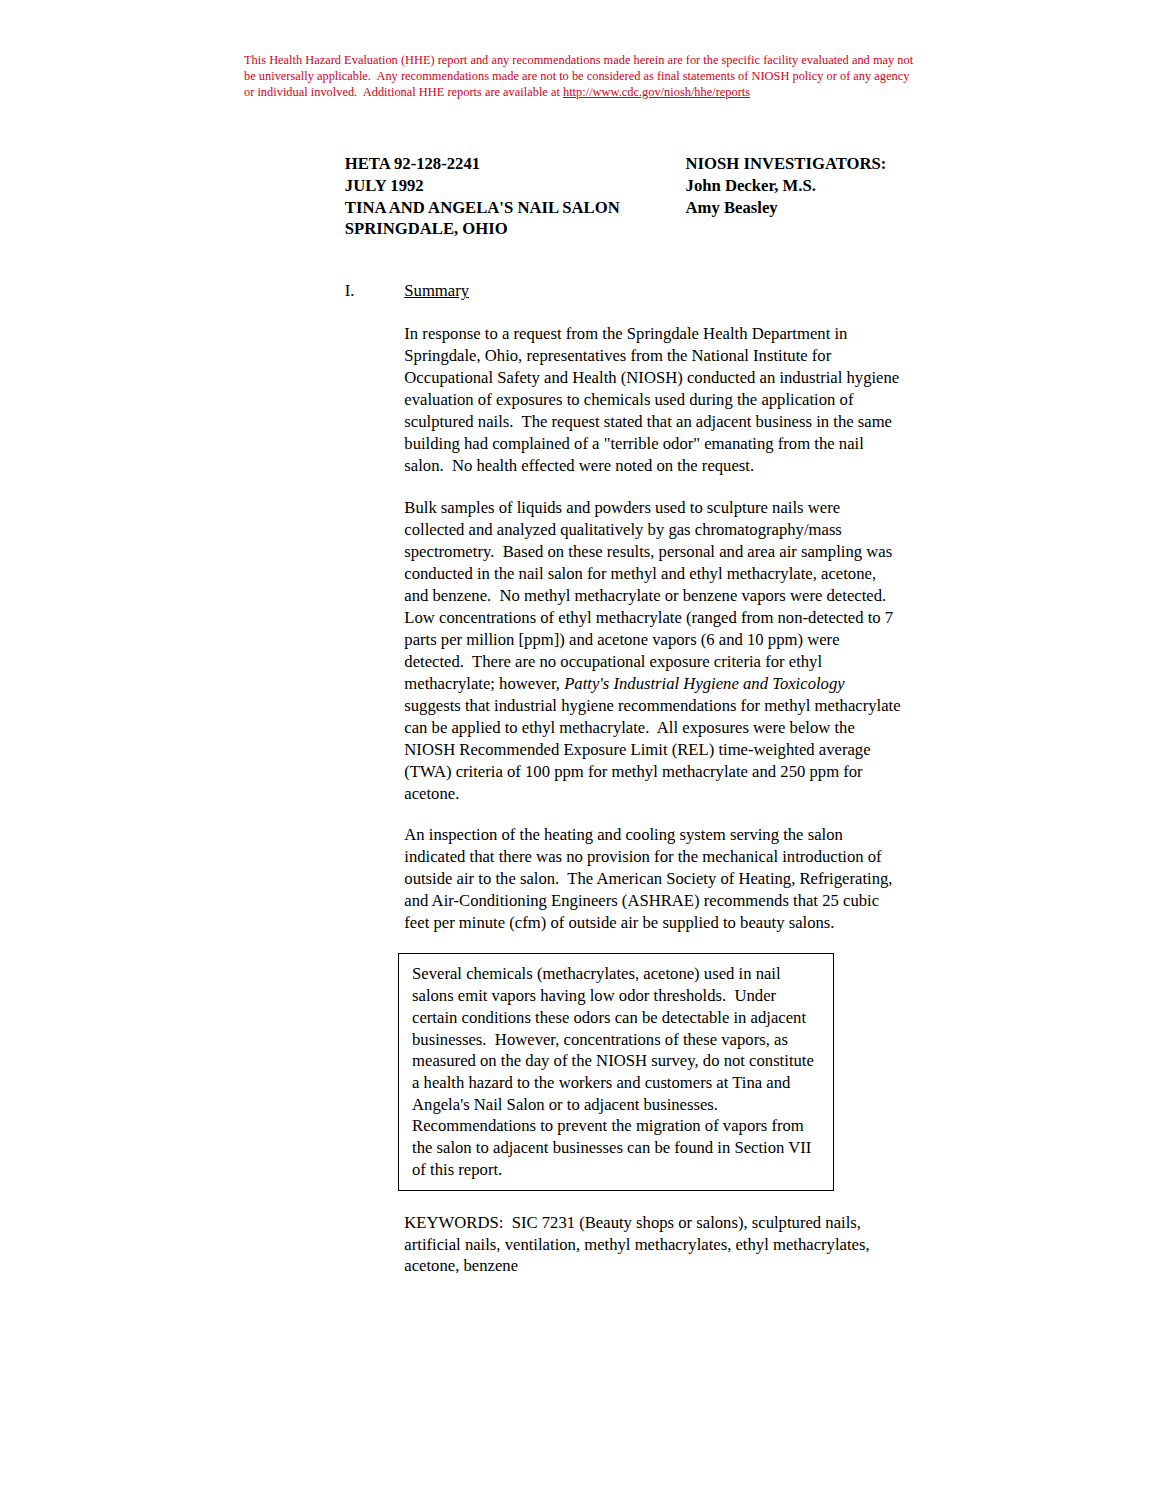This Health Hazard Evaluation (HHE) report and any recommendations made herein are for the specific facility evaluated and may not be universally applicable. Any recommendations made are not to be considered as final statements of NIOSH policy or of any agency or individual involved. Additional HHE reports are available at http://www.cdc.gov/niosh/hhe/reports
HETA 92-128-2241
JULY 1992
TINA AND ANGELA'S NAIL SALON
SPRINGDALE, OHIO
NIOSH INVESTIGATORS:
John Decker, M.S.
Amy Beasley
I.
Summary
In response to a request from the Springdale Health Department in Springdale, Ohio, representatives from the National Institute for Occupational Safety and Health (NIOSH) conducted an industrial hygiene evaluation of exposures to chemicals used during the application of sculptured nails. The request stated that an adjacent business in the same building had complained of a "terrible odor" emanating from the nail salon. No health effected were noted on the request.
Bulk samples of liquids and powders used to sculpture nails were collected and analyzed qualitatively by gas chromatography/mass spectrometry. Based on these results, personal and area air sampling was conducted in the nail salon for methyl and ethyl methacrylate, acetone, and benzene. No methyl methacrylate or benzene vapors were detected. Low concentrations of ethyl methacrylate (ranged from non-detected to 7 parts per million [ppm]) and acetone vapors (6 and 10 ppm) were detected. There are no occupational exposure criteria for ethyl methacrylate; however, Patty's Industrial Hygiene and Toxicology suggests that industrial hygiene recommendations for methyl methacrylate can be applied to ethyl methacrylate. All exposures were below the NIOSH Recommended Exposure Limit (REL) time-weighted average (TWA) criteria of 100 ppm for methyl methacrylate and 250 ppm for acetone.
An inspection of the heating and cooling system serving the salon indicated that there was no provision for the mechanical introduction of outside air to the salon. The American Society of Heating, Refrigerating, and Air-Conditioning Engineers (ASHRAE) recommends that 25 cubic feet per minute (cfm) of outside air be supplied to beauty salons.
Several chemicals (methacrylates, acetone) used in nail salons emit vapors having low odor thresholds. Under certain conditions these odors can be detectable in adjacent businesses. However, concentrations of these vapors, as measured on the day of the NIOSH survey, do not constitute a health hazard to the workers and customers at Tina and Angela's Nail Salon or to adjacent businesses. Recommendations to prevent the migration of vapors from the salon to adjacent businesses can be found in Section VII of this report.
KEYWORDS: SIC 7231 (Beauty shops or salons), sculptured nails, artificial nails, ventilation, methyl methacrylates, ethyl methacrylates, acetone, benzene